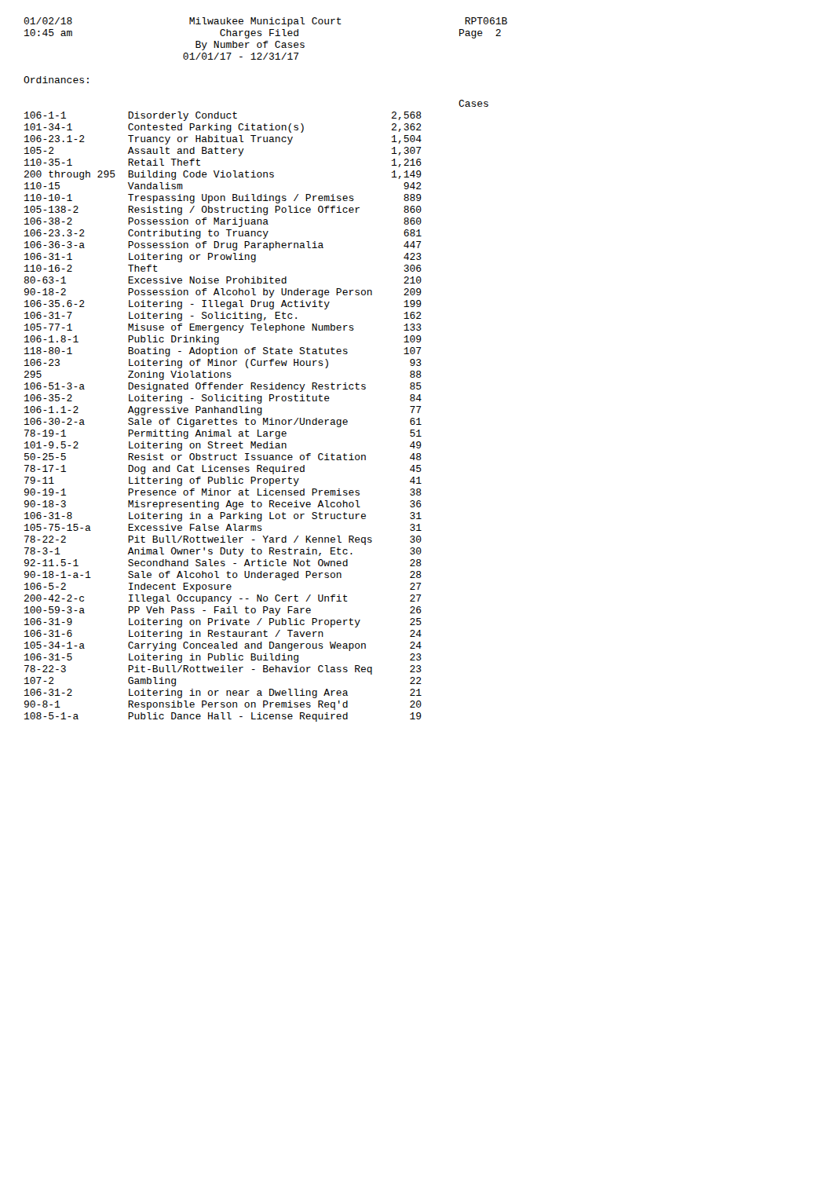01/02/18                   Milwaukee Municipal Court                    RPT061B
10:45 am                        Charges Filed                          Page  2
                            By Number of Cases
                          01/01/17 - 12/31/17

Ordinances:

                                                                       Cases
| 106-1-1 | Disorderly Conduct | 2,568 |
| 101-34-1 | Contested Parking Citation(s) | 2,362 |
| 106-23.1-2 | Truancy or Habitual Truancy | 1,504 |
| 105-2 | Assault and Battery | 1,307 |
| 110-35-1 | Retail Theft | 1,216 |
| 200 through 295 | Building Code Violations | 1,149 |
| 110-15 | Vandalism | 942 |
| 110-10-1 | Trespassing Upon Buildings / Premises | 889 |
| 105-138-2 | Resisting / Obstructing Police Officer | 860 |
| 106-38-2 | Possession of Marijuana | 860 |
| 106-23.3-2 | Contributing to Truancy | 681 |
| 106-36-3-a | Possession of Drug Paraphernalia | 447 |
| 106-31-1 | Loitering or Prowling | 423 |
| 110-16-2 | Theft | 306 |
| 80-63-1 | Excessive Noise Prohibited | 210 |
| 90-18-2 | Possession of Alcohol by Underage Person | 209 |
| 106-35.6-2 | Loitering - Illegal Drug Activity | 199 |
| 106-31-7 | Loitering - Soliciting, Etc. | 162 |
| 105-77-1 | Misuse of Emergency Telephone Numbers | 133 |
| 106-1.8-1 | Public Drinking | 109 |
| 118-80-1 | Boating - Adoption of State Statutes | 107 |
| 106-23 | Loitering of Minor (Curfew Hours) | 93 |
| 295 | Zoning Violations | 88 |
| 106-51-3-a | Designated Offender Residency Restricts | 85 |
| 106-35-2 | Loitering - Soliciting Prostitute | 84 |
| 106-1.1-2 | Aggressive Panhandling | 77 |
| 106-30-2-a | Sale of Cigarettes to Minor/Underage | 61 |
| 78-19-1 | Permitting Animal at Large | 51 |
| 101-9.5-2 | Loitering on Street Median | 49 |
| 50-25-5 | Resist or Obstruct Issuance of Citation | 48 |
| 78-17-1 | Dog and Cat Licenses Required | 45 |
| 79-11 | Littering of Public Property | 41 |
| 90-19-1 | Presence of Minor at Licensed Premises | 38 |
| 90-18-3 | Misrepresenting Age to Receive Alcohol | 36 |
| 106-31-8 | Loitering in a Parking Lot or Structure | 31 |
| 105-75-15-a | Excessive False Alarms | 31 |
| 78-22-2 | Pit Bull/Rottweiler - Yard / Kennel Reqs | 30 |
| 78-3-1 | Animal Owner's Duty to Restrain, Etc. | 30 |
| 92-11.5-1 | Secondhand Sales - Article Not Owned | 28 |
| 90-18-1-a-1 | Sale of Alcohol to Underaged Person | 28 |
| 106-5-2 | Indecent Exposure | 27 |
| 200-42-2-c | Illegal Occupancy -- No Cert / Unfit | 27 |
| 100-59-3-a | PP Veh Pass - Fail to Pay Fare | 26 |
| 106-31-9 | Loitering on Private / Public Property | 25 |
| 106-31-6 | Loitering in Restaurant / Tavern | 24 |
| 105-34-1-a | Carrying Concealed and Dangerous Weapon | 24 |
| 106-31-5 | Loitering in Public Building | 23 |
| 78-22-3 | Pit-Bull/Rottweiler - Behavior Class Req | 23 |
| 107-2 | Gambling | 22 |
| 106-31-2 | Loitering in or near a Dwelling Area | 21 |
| 90-8-1 | Responsible Person on Premises Req'd | 20 |
| 108-5-1-a | Public Dance Hall - License Required | 19 |